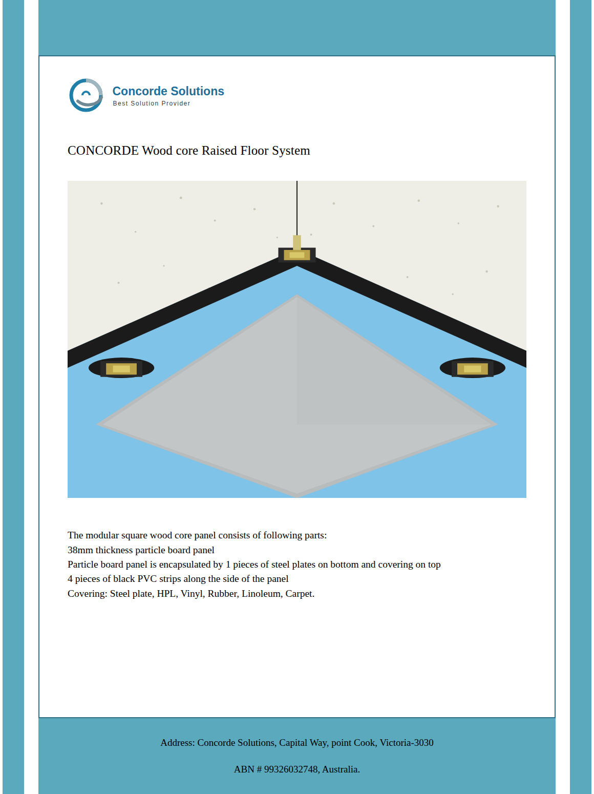Concorde Solutions Best Solution Provider
CONCORDE Wood core Raised Floor System
The modular square wood core panel consists of following parts:
38mm thickness particle board panel
Particle board panel is encapsulated by 1 pieces of steel plates on bottom and covering on top
4 pieces of black PVC strips along the side of the panel
Covering: Steel plate, HPL, Vinyl, Rubber, Linoleum, Carpet.
Address: Concorde Solutions, Capital Way, point Cook, Victoria-3030
ABN # 99326032748, Australia.